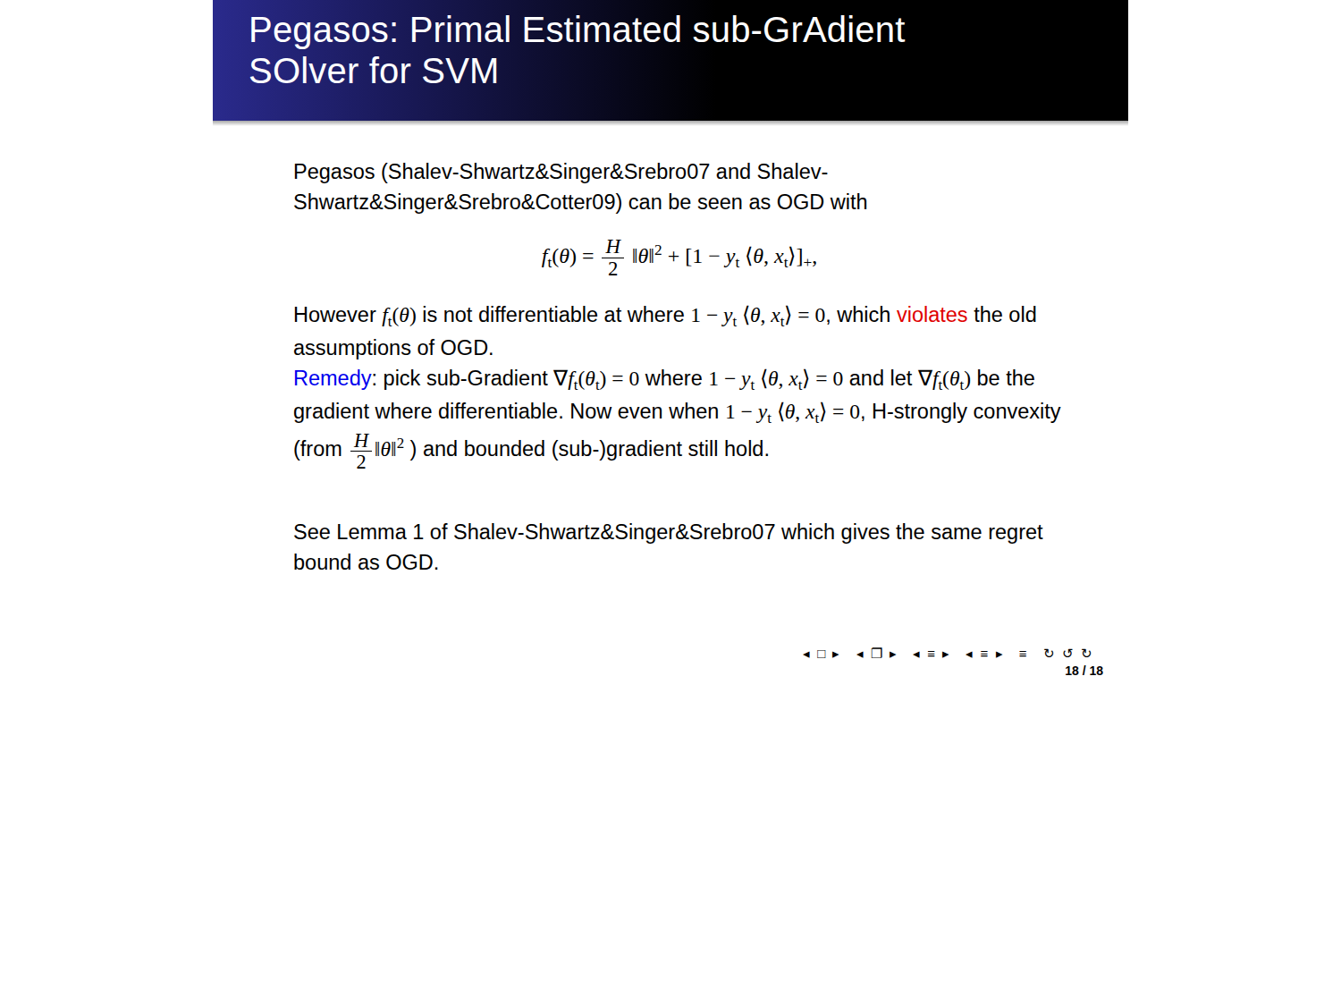Pegasos: Primal Estimated sub-GrAdient
SOlver for SVM
Pegasos (Shalev-Shwartz&Singer&Srebro07 and Shalev-Shwartz&Singer&Srebro&Cotter09) can be seen as OGD with
ft(θ) = H 2 ‖θ‖2 + [1 − yt ⟨θ, xt⟩]+,
However ft(θ) is not differentiable at where 1 − yt ⟨θ, xt⟩ = 0, which violates the old assumptions of OGD.
Remedy: pick sub-Gradient ∇ft(θt) = 0 where 1 − yt ⟨θ, xt⟩ = 0 and let ∇ft(θt) be the gradient where differentiable. Now even when 1 − yt ⟨θ, xt⟩ = 0, H-strongly convexity (from H 2‖θ‖2 ) and bounded (sub-)gradient still hold.
See Lemma 1 of Shalev-Shwartz&Singer&Srebro07 which gives the same regret bound as OGD.
◂ □ ▸ ◂ ❐ ▸ ◂ ≡ ▸ ◂ ≡ ▸ ≡ ↻ ↺ ↻
18 / 18